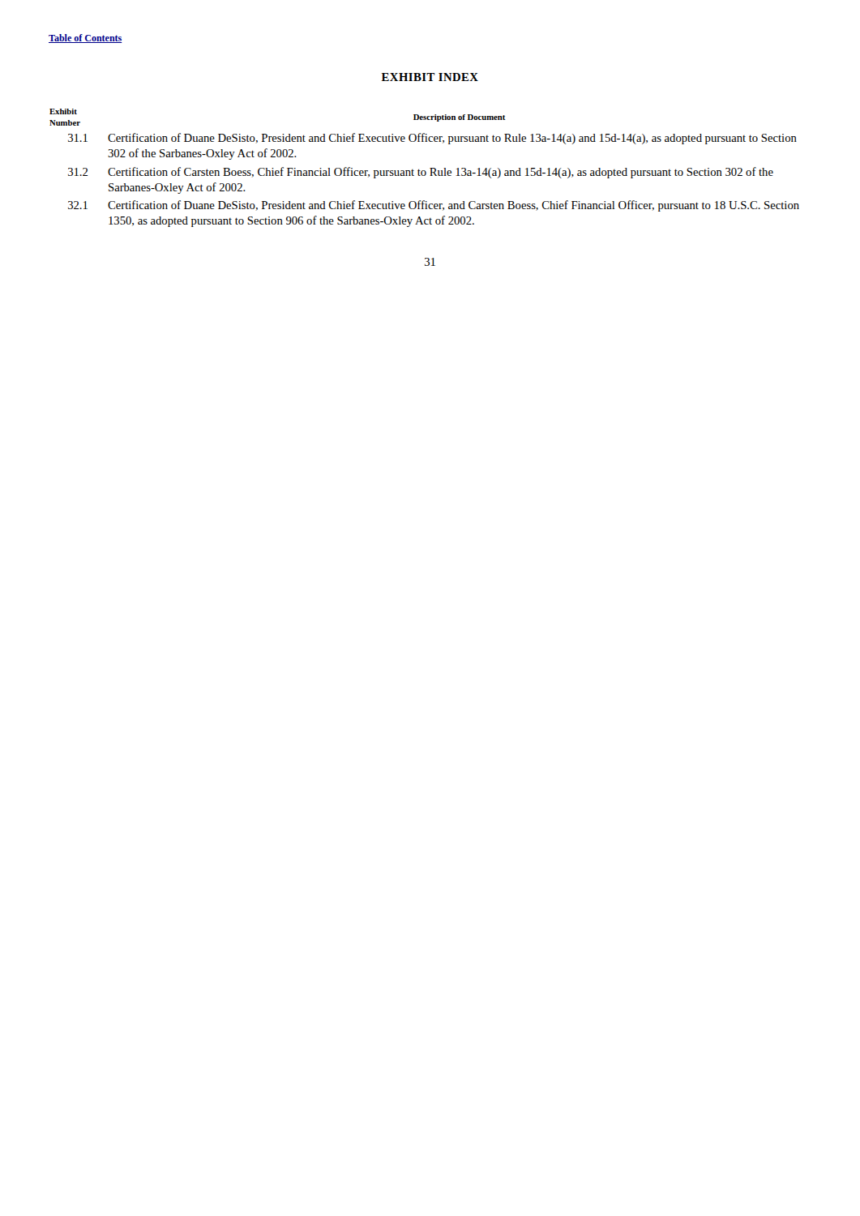Table of Contents
EXHIBIT INDEX
| Exhibit Number | Description of Document |
| --- | --- |
| 31.1 | Certification of Duane DeSisto, President and Chief Executive Officer, pursuant to Rule 13a-14(a) and 15d-14(a), as adopted pursuant to Section 302 of the Sarbanes-Oxley Act of 2002. |
| 31.2 | Certification of Carsten Boess, Chief Financial Officer, pursuant to Rule 13a-14(a) and 15d-14(a), as adopted pursuant to Section 302 of the Sarbanes-Oxley Act of 2002. |
| 32.1 | Certification of Duane DeSisto, President and Chief Executive Officer, and Carsten Boess, Chief Financial Officer, pursuant to 18 U.S.C. Section 1350, as adopted pursuant to Section 906 of the Sarbanes-Oxley Act of 2002. |
31